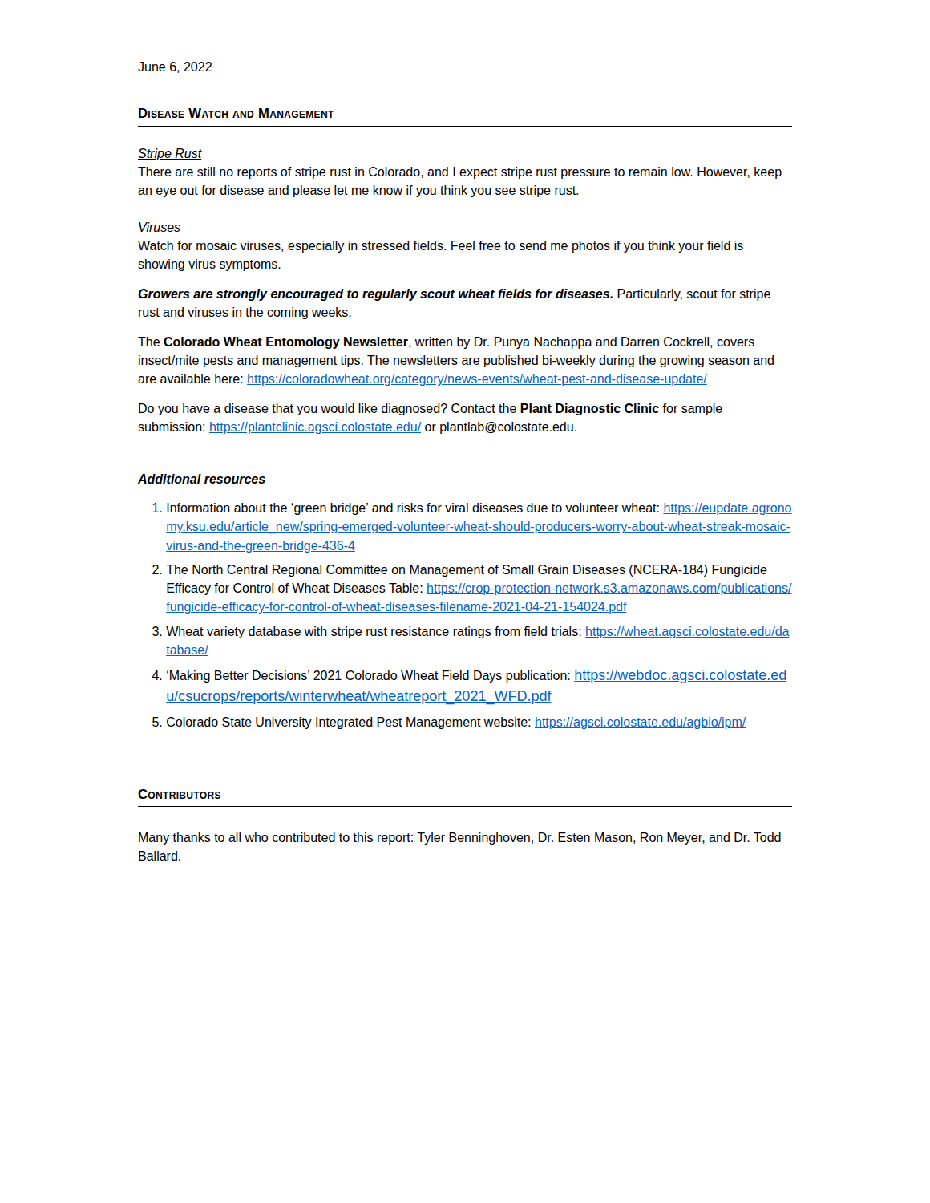June 6, 2022
Disease Watch and Management
Stripe Rust
There are still no reports of stripe rust in Colorado, and I expect stripe rust pressure to remain low. However, keep an eye out for disease and please let me know if you think you see stripe rust.
Viruses
Watch for mosaic viruses, especially in stressed fields. Feel free to send me photos if you think your field is showing virus symptoms.
Growers are strongly encouraged to regularly scout wheat fields for diseases. Particularly, scout for stripe rust and viruses in the coming weeks.
The Colorado Wheat Entomology Newsletter, written by Dr. Punya Nachappa and Darren Cockrell, covers insect/mite pests and management tips. The newsletters are published bi-weekly during the growing season and are available here: https://coloradowheat.org/category/news-events/wheat-pest-and-disease-update/
Do you have a disease that you would like diagnosed? Contact the Plant Diagnostic Clinic for sample submission: https://plantclinic.agsci.colostate.edu/ or plantlab@colostate.edu.
Additional resources
Information about the ‘green bridge’ and risks for viral diseases due to volunteer wheat: https://eupdate.agronomy.ksu.edu/article_new/spring-emerged-volunteer-wheat-should-producers-worry-about-wheat-streak-mosaic-virus-and-the-green-bridge-436-4
The North Central Regional Committee on Management of Small Grain Diseases (NCERA-184) Fungicide Efficacy for Control of Wheat Diseases Table: https://crop-protection-network.s3.amazonaws.com/publications/fungicide-efficacy-for-control-of-wheat-diseases-filename-2021-04-21-154024.pdf
Wheat variety database with stripe rust resistance ratings from field trials: https://wheat.agsci.colostate.edu/database/
‘Making Better Decisions’ 2021 Colorado Wheat Field Days publication: https://webdoc.agsci.colostate.edu/csucrops/reports/winterwheat/wheatreport_2021_WFD.pdf
Colorado State University Integrated Pest Management website: https://agsci.colostate.edu/agbio/ipm/
Contributors
Many thanks to all who contributed to this report: Tyler Benninghoven, Dr. Esten Mason, Ron Meyer, and Dr. Todd Ballard.